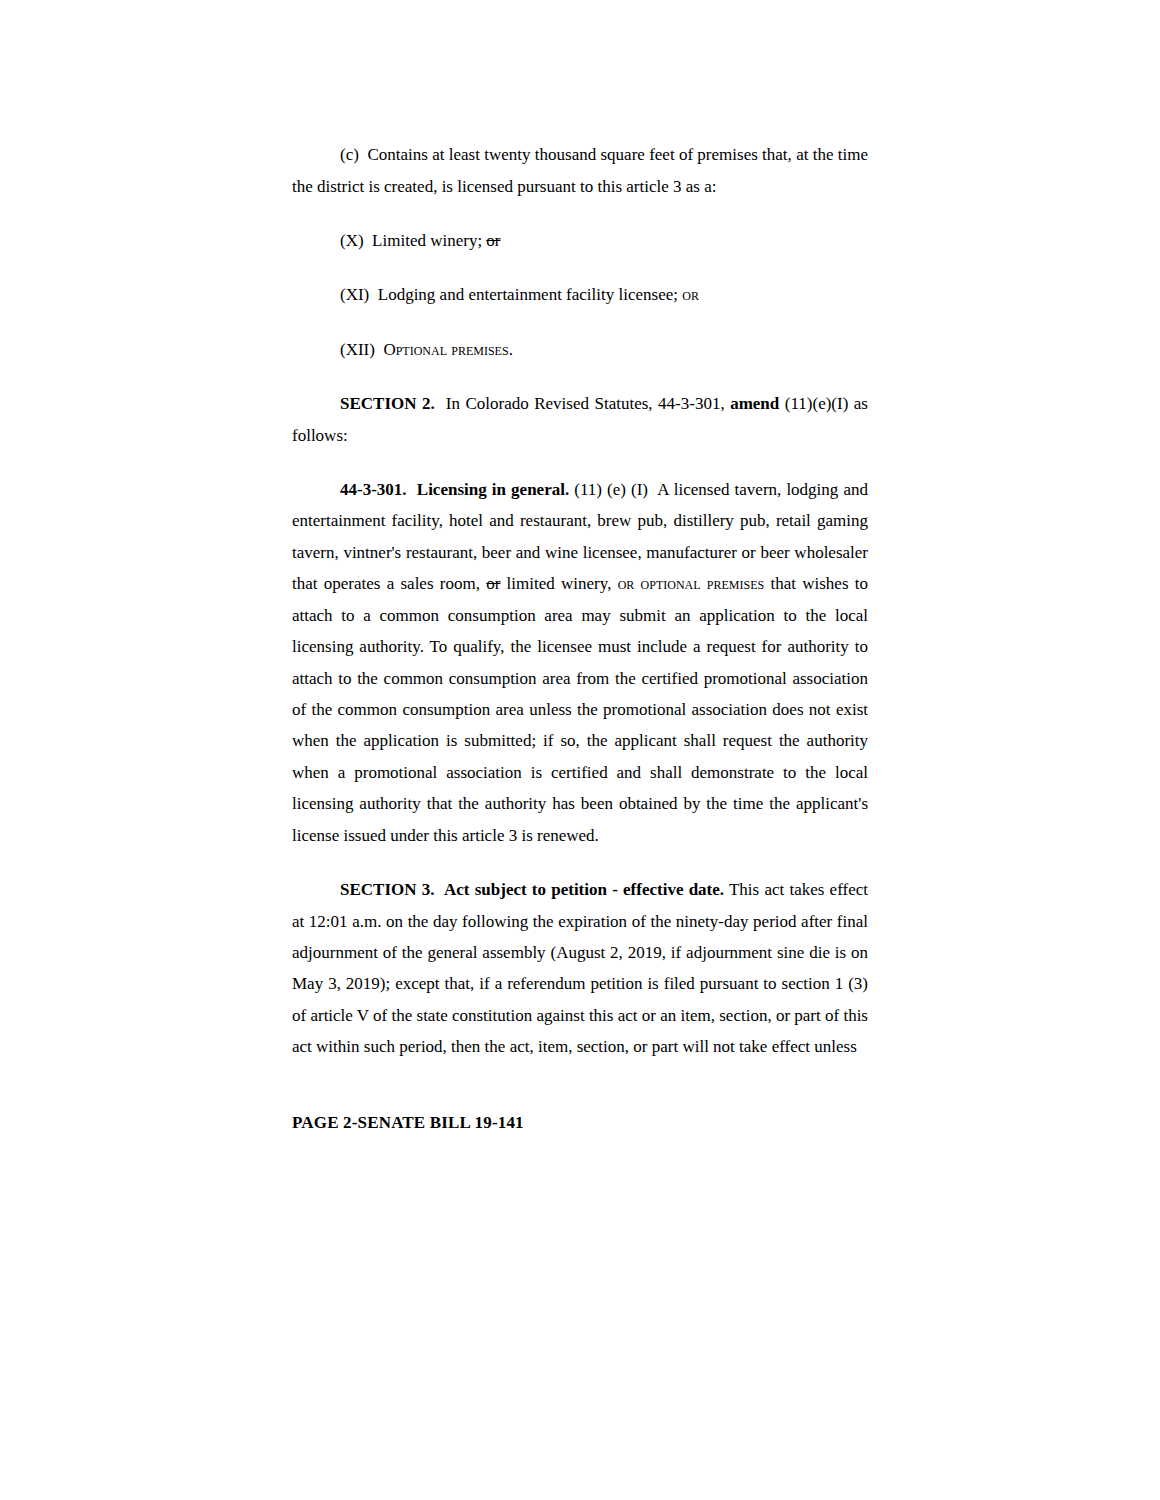(c) Contains at least twenty thousand square feet of premises that, at the time the district is created, is licensed pursuant to this article 3 as a:
(X) Limited winery; or
(XI) Lodging and entertainment facility licensee; or
(XII) Optional premises.
SECTION 2. In Colorado Revised Statutes, 44-3-301, amend (11)(e)(I) as follows:
44-3-301. Licensing in general. (11) (e) (I) A licensed tavern, lodging and entertainment facility, hotel and restaurant, brew pub, distillery pub, retail gaming tavern, vintner's restaurant, beer and wine licensee, manufacturer or beer wholesaler that operates a sales room, or limited winery, or optional premises that wishes to attach to a common consumption area may submit an application to the local licensing authority. To qualify, the licensee must include a request for authority to attach to the common consumption area from the certified promotional association of the common consumption area unless the promotional association does not exist when the application is submitted; if so, the applicant shall request the authority when a promotional association is certified and shall demonstrate to the local licensing authority that the authority has been obtained by the time the applicant's license issued under this article 3 is renewed.
SECTION 3. Act subject to petition - effective date. This act takes effect at 12:01 a.m. on the day following the expiration of the ninety-day period after final adjournment of the general assembly (August 2, 2019, if adjournment sine die is on May 3, 2019); except that, if a referendum petition is filed pursuant to section 1 (3) of article V of the state constitution against this act or an item, section, or part of this act within such period, then the act, item, section, or part will not take effect unless
PAGE 2-SENATE BILL 19-141